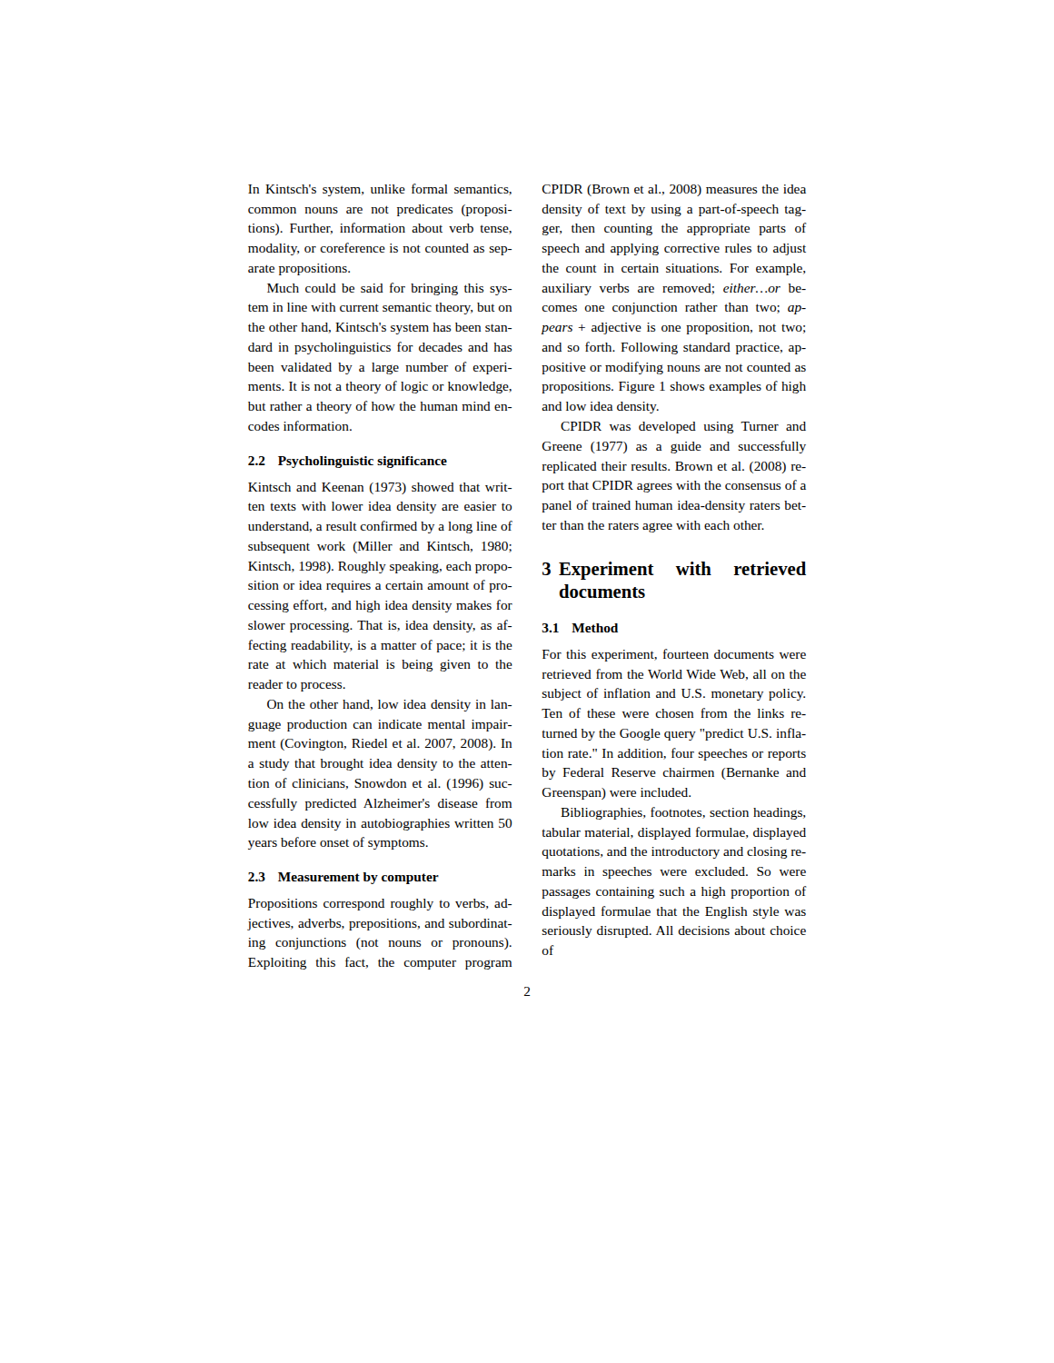In Kintsch's system, unlike formal semantics, common nouns are not predicates (propositions). Further, information about verb tense, modality, or coreference is not counted as separate propositions.
Much could be said for bringing this system in line with current semantic theory, but on the other hand, Kintsch's system has been standard in psycholinguistics for decades and has been validated by a large number of experiments. It is not a theory of logic or knowledge, but rather a theory of how the human mind encodes information.
2.2 Psycholinguistic significance
Kintsch and Keenan (1973) showed that written texts with lower idea density are easier to understand, a result confirmed by a long line of subsequent work (Miller and Kintsch, 1980; Kintsch, 1998). Roughly speaking, each proposition or idea requires a certain amount of processing effort, and high idea density makes for slower processing. That is, idea density, as affecting readability, is a matter of pace; it is the rate at which material is being given to the reader to process.
On the other hand, low idea density in language production can indicate mental impairment (Covington, Riedel et al. 2007, 2008). In a study that brought idea density to the attention of clinicians, Snowdon et al. (1996) successfully predicted Alzheimer's disease from low idea density in autobiographies written 50 years before onset of symptoms.
2.3 Measurement by computer
Propositions correspond roughly to verbs, adjectives, adverbs, prepositions, and subordinating conjunctions (not nouns or pronouns). Exploiting this fact, the computer program CPIDR (Brown et al., 2008) measures the idea density of text by using a part-of-speech tagger, then counting the appropriate parts of speech and applying corrective rules to adjust the count in certain situations. For example, auxiliary verbs are removed; either…or becomes one conjunction rather than two; appears + adjective is one proposition, not two; and so forth. Following standard practice, appositive or modifying nouns are not counted as propositions. Figure 1 shows examples of high and low idea density.
CPIDR was developed using Turner and Greene (1977) as a guide and successfully replicated their results. Brown et al. (2008) report that CPIDR agrees with the consensus of a panel of trained human idea-density raters better than the raters agree with each other.
3 Experiment with retrieved documents
3.1 Method
For this experiment, fourteen documents were retrieved from the World Wide Web, all on the subject of inflation and U.S. monetary policy. Ten of these were chosen from the links returned by the Google query "predict U.S. inflation rate." In addition, four speeches or reports by Federal Reserve chairmen (Bernanke and Greenspan) were included.
Bibliographies, footnotes, section headings, tabular material, displayed formulae, displayed quotations, and the introductory and closing remarks in speeches were excluded. So were passages containing such a high proportion of displayed formulae that the English style was seriously disrupted. All decisions about choice of
2